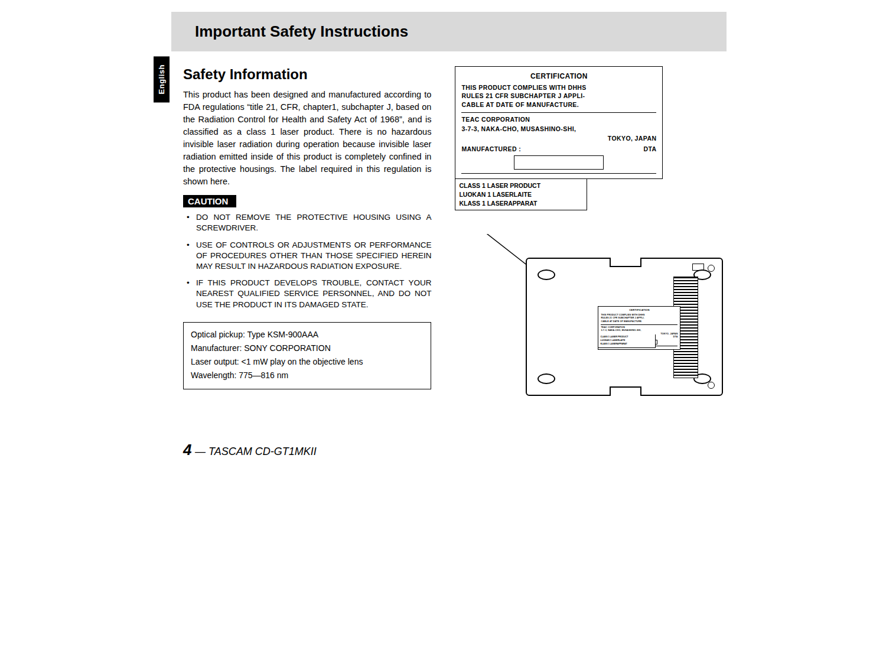Important Safety Instructions
English
Safety Information
This product has been designed and manufactured according to FDA regulations “title 21, CFR, chapter1, subchapter J, based on the Radiation Control for Health and Safety Act of 1968”, and is classified as a class 1 laser product. There is no hazardous invisible laser radiation during operation because invisible laser radiation emitted inside of this product is completely confined in the protective housings. The label required in this regulation is shown here.
CAUTION
DO NOT REMOVE THE PROTECTIVE HOUSING USING A SCREWDRIVER.
USE OF CONTROLS OR ADJUSTMENTS OR PERFORMANCE OF PROCEDURES OTHER THAN THOSE SPECIFIED HEREIN MAY RESULT IN HAZARDOUS RADIATION EXPOSURE.
IF THIS PRODUCT DEVELOPS TROUBLE, CONTACT YOUR NEAREST QUALIFIED SERVICE PERSONNEL, AND DO NOT USE THE PRODUCT IN ITS DAMAGED STATE.
Optical pickup: Type KSM-900AAA
Manufacturer: SONY CORPORATION
Laser output: <1 mW play on the objective lens
Wavelength: 775—816 nm
CERTIFICATION
THIS PRODUCT COMPLIES WITH DHHS
RULES 21 CFR SUBCHAPTER J APPLI-
CABLE AT DATE OF MANUFACTURE.
TEAC CORPORATION
3-7-3, NAKA-CHO, MUSASHINO-SHI,
TOKYO, JAPAN
MANUFACTURED : DTA
CLASS 1 LASER PRODUCT
LUOKAN 1 LASERLAITE
KLASS 1 LASERAPPARAT
CERTIFICATION
THIS PRODUCT COMPLIES WITH DHHS
RULES 21 CFR SUBCHAPTER J APPLI-
CABLE AT DATE OF MANUFACTURE.
TEAC CORPORATION
3-7-3, NAKA-CHO, MUSASHINO-SHI,
TOKYO, JAPAN
MANUFACTURED : DTA
CLASS 1 LASER PRODUCT
LUOKAN 1 LASERLAITE
KLASS 1 LASERAPPARAT
4 — TASCAM CD-GT1MKII